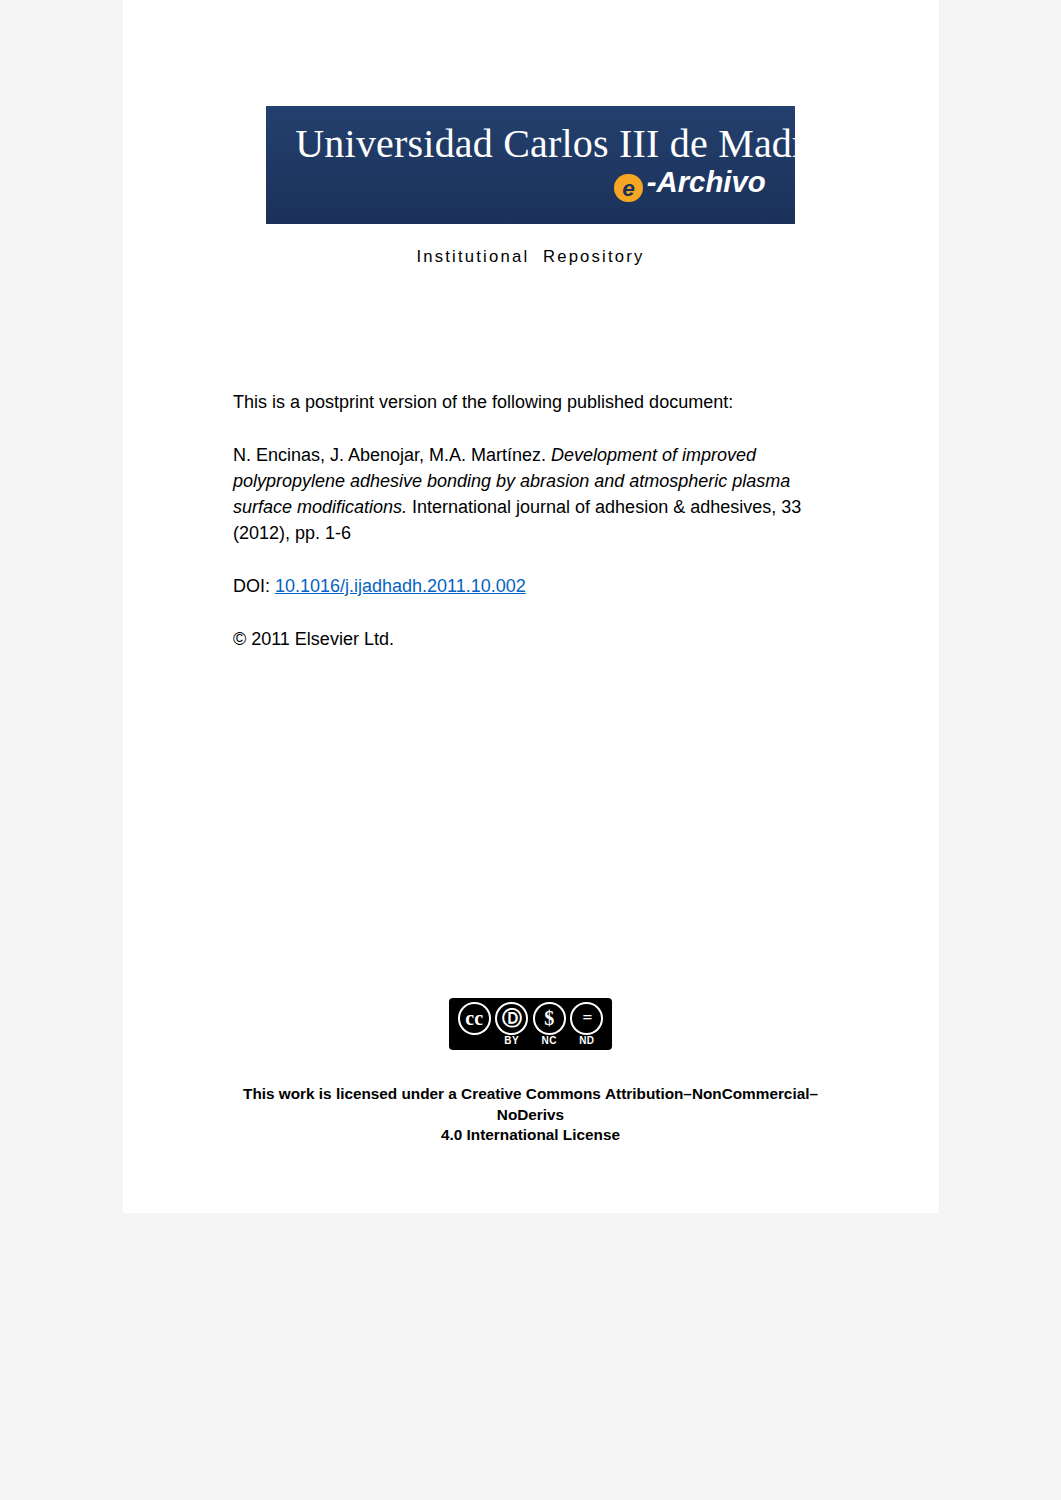Universidad Carlos III de Madrid
e-Archivo
Institutional Repository
This is a postprint version of the following published document:
N. Encinas, J. Abenojar, M.A. Martínez. Development of improved polypropylene adhesive bonding by abrasion and atmospheric plasma surface modifications. International journal of adhesion & adhesives, 33 (2012), pp. 1-6
DOI: 10.1016/j.ijadhadh.2011.10.002
© 2011 Elsevier Ltd.
| cc | Ⓓ | $ | = |
| | BY | NC | ND |
This work is licensed under a Creative Commons Attribution–NonCommercial–NoDerivs 4.0 International License